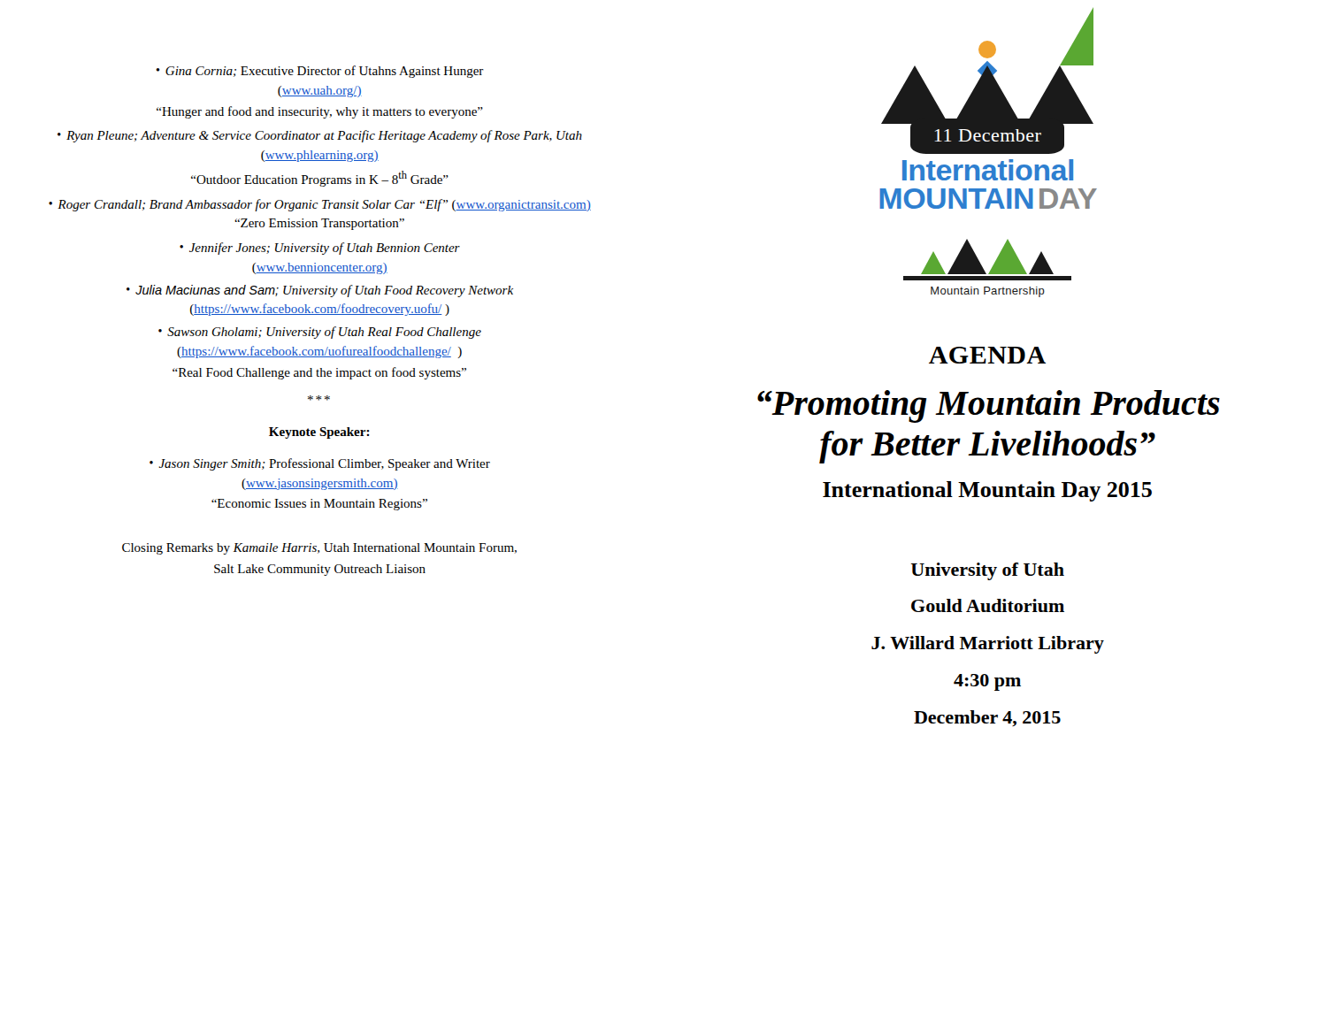•Gina Cornia; Executive Director of Utahns Against Hunger
(www.uah.org/)
“Hunger and food and insecurity, why it matters to everyone”
•Ryan Pleune; Adventure & Service Coordinator at Pacific Heritage Academy of Rose Park, Utah
(www.phlearning.org)
“Outdoor Education Programs in K – 8th Grade”
•Roger Crandall; Brand Ambassador for Organic Transit Solar Car “Elf” (www.organictransit.com)
“Zero Emission Transportation”
•Jennifer Jones; University of Utah Bennion Center
(www.bennioncenter.org)
•Julia Maciunas and Sam; University of Utah Food Recovery Network
(https://www.facebook.com/foodrecovery.uofu/ )
•Sawson Gholami; University of Utah Real Food Challenge
(https://www.facebook.com/uofurealfoodchallenge/ )
“Real Food Challenge and the impact on food systems”
***
Keynote Speaker:
•Jason Singer Smith; Professional Climber, Speaker and Writer
(www.jasonsingersmith.com)
“Economic Issues in Mountain Regions”
Closing Remarks by Kamaile Harris, Utah International Mountain Forum,
Salt Lake Community Outreach Liaison
11 December
International
MOUNTAIN DAY
Mountain Partnership
AGENDA
“Promoting Mountain Products
for Better Livelihoods”
International Mountain Day 2015
University of Utah
Gould Auditorium
J. Willard Marriott Library
4:30 pm
December 4, 2015